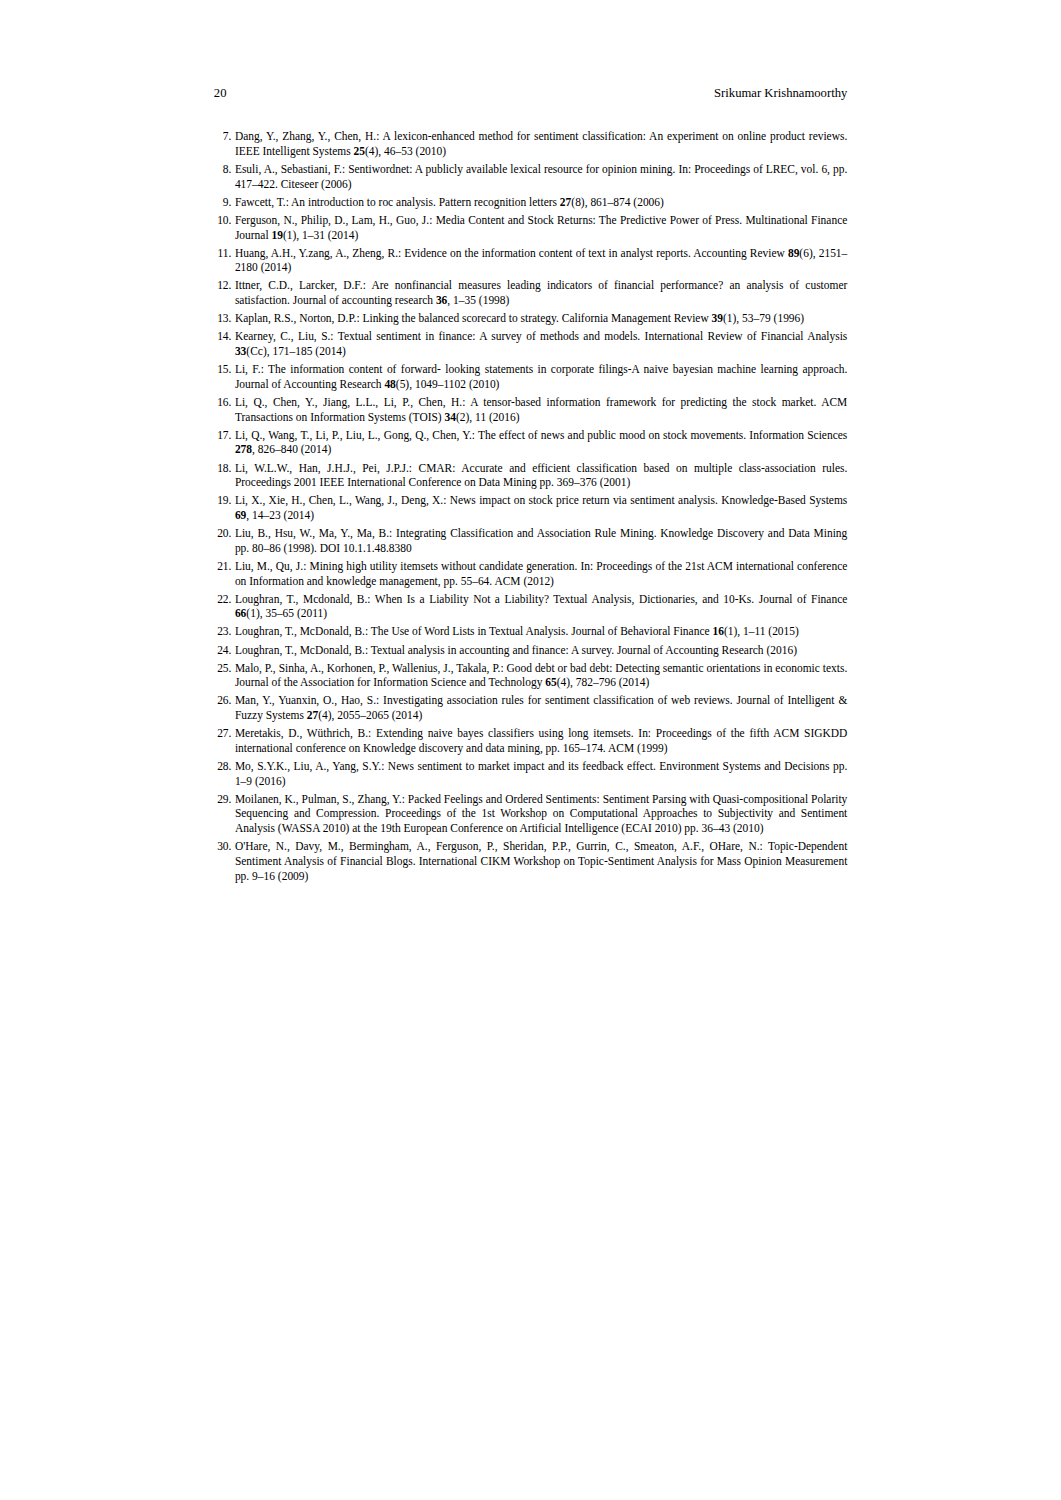20 Srikumar Krishnamoorthy
7. Dang, Y., Zhang, Y., Chen, H.: A lexicon-enhanced method for sentiment classification: An experiment on online product reviews. IEEE Intelligent Systems 25(4), 46–53 (2010)
8. Esuli, A., Sebastiani, F.: Sentiwordnet: A publicly available lexical resource for opinion mining. In: Proceedings of LREC, vol. 6, pp. 417–422. Citeseer (2006)
9. Fawcett, T.: An introduction to roc analysis. Pattern recognition letters 27(8), 861–874 (2006)
10. Ferguson, N., Philip, D., Lam, H., Guo, J.: Media Content and Stock Returns: The Predictive Power of Press. Multinational Finance Journal 19(1), 1–31 (2014)
11. Huang, A.H., Y.zang, A., Zheng, R.: Evidence on the information content of text in analyst reports. Accounting Review 89(6), 2151–2180 (2014)
12. Ittner, C.D., Larcker, D.F.: Are nonfinancial measures leading indicators of financial performance? an analysis of customer satisfaction. Journal of accounting research 36, 1–35 (1998)
13. Kaplan, R.S., Norton, D.P.: Linking the balanced scorecard to strategy. California Management Review 39(1), 53–79 (1996)
14. Kearney, C., Liu, S.: Textual sentiment in finance: A survey of methods and models. International Review of Financial Analysis 33(Cc), 171–185 (2014)
15. Li, F.: The information content of forward- looking statements in corporate filings-A naive bayesian machine learning approach. Journal of Accounting Research 48(5), 1049–1102 (2010)
16. Li, Q., Chen, Y., Jiang, L.L., Li, P., Chen, H.: A tensor-based information framework for predicting the stock market. ACM Transactions on Information Systems (TOIS) 34(2), 11 (2016)
17. Li, Q., Wang, T., Li, P., Liu, L., Gong, Q., Chen, Y.: The effect of news and public mood on stock movements. Information Sciences 278, 826–840 (2014)
18. Li, W.L.W., Han, J.H.J., Pei, J.P.J.: CMAR: Accurate and efficient classification based on multiple class-association rules. Proceedings 2001 IEEE International Conference on Data Mining pp. 369–376 (2001)
19. Li, X., Xie, H., Chen, L., Wang, J., Deng, X.: News impact on stock price return via sentiment analysis. Knowledge-Based Systems 69, 14–23 (2014)
20. Liu, B., Hsu, W., Ma, Y., Ma, B.: Integrating Classification and Association Rule Mining. Knowledge Discovery and Data Mining pp. 80–86 (1998). DOI 10.1.1.48.8380
21. Liu, M., Qu, J.: Mining high utility itemsets without candidate generation. In: Proceedings of the 21st ACM international conference on Information and knowledge management, pp. 55–64. ACM (2012)
22. Loughran, T., Mcdonald, B.: When Is a Liability Not a Liability? Textual Analysis, Dictionaries, and 10-Ks. Journal of Finance 66(1), 35–65 (2011)
23. Loughran, T., McDonald, B.: The Use of Word Lists in Textual Analysis. Journal of Behavioral Finance 16(1), 1–11 (2015)
24. Loughran, T., McDonald, B.: Textual analysis in accounting and finance: A survey. Journal of Accounting Research (2016)
25. Malo, P., Sinha, A., Korhonen, P., Wallenius, J., Takala, P.: Good debt or bad debt: Detecting semantic orientations in economic texts. Journal of the Association for Information Science and Technology 65(4), 782–796 (2014)
26. Man, Y., Yuanxin, O., Hao, S.: Investigating association rules for sentiment classification of web reviews. Journal of Intelligent & Fuzzy Systems 27(4), 2055–2065 (2014)
27. Meretakis, D., Wüthrich, B.: Extending naive bayes classifiers using long itemsets. In: Proceedings of the fifth ACM SIGKDD international conference on Knowledge discovery and data mining, pp. 165–174. ACM (1999)
28. Mo, S.Y.K., Liu, A., Yang, S.Y.: News sentiment to market impact and its feedback effect. Environment Systems and Decisions pp. 1–9 (2016)
29. Moilanen, K., Pulman, S., Zhang, Y.: Packed Feelings and Ordered Sentiments: Sentiment Parsing with Quasi-compositional Polarity Sequencing and Compression. Proceedings of the 1st Workshop on Computational Approaches to Subjectivity and Sentiment Analysis (WASSA 2010) at the 19th European Conference on Artificial Intelligence (ECAI 2010) pp. 36–43 (2010)
30. O'Hare, N., Davy, M., Bermingham, A., Ferguson, P., Sheridan, P.P., Gurrin, C., Smeaton, A.F., OHare, N.: Topic-Dependent Sentiment Analysis of Financial Blogs. International CIKM Workshop on Topic-Sentiment Analysis for Mass Opinion Measurement pp. 9–16 (2009)